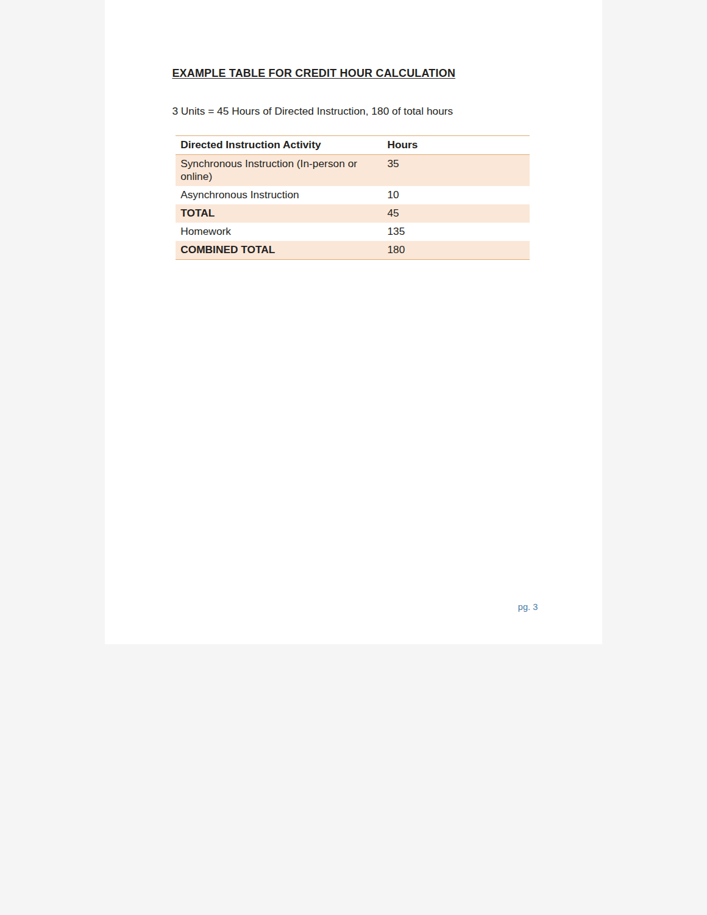EXAMPLE TABLE FOR CREDIT HOUR CALCULATION
3 Units = 45 Hours of Directed Instruction, 180 of total hours
| Directed Instruction Activity | Hours |
| --- | --- |
| Synchronous Instruction (In-person or online) | 35 |
| Asynchronous Instruction | 10 |
| TOTAL | 45 |
| Homework | 135 |
| COMBINED TOTAL | 180 |
pg. 3